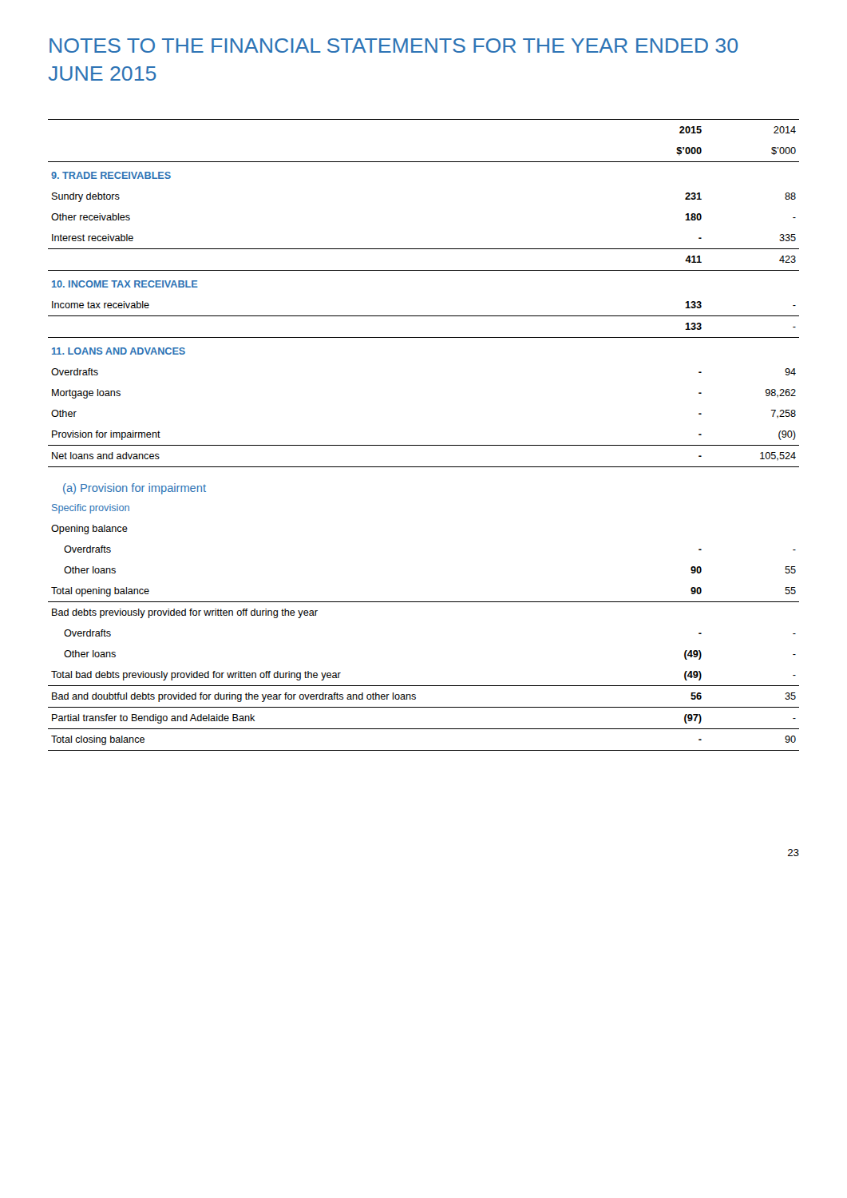NOTES TO THE FINANCIAL STATEMENTS FOR THE YEAR ENDED 30 JUNE 2015
| | 2015 | 2014 |
| | $’000 | $’000 |
| 9. TRADE RECEIVABLES | | |
| Sundry debtors | 231 | 88 |
| Other receivables | 180 | - |
| Interest receivable | - | 335 |
| | 411 | 423 |
| 10. INCOME TAX RECEIVABLE | | |
| Income tax receivable | 133 | - |
| | 133 | - |
| 11. LOANS AND ADVANCES | | |
| Overdrafts | - | 94 |
| Mortgage loans | - | 98,262 |
| Other | - | 7,258 |
| Provision for impairment | - | (90) |
| Net loans and advances | - | 105,524 |
| (a) Provision for impairment |
| Specific provision |
| Opening balance | | |
| Overdrafts | - | - |
| Other loans | 90 | 55 |
| Total opening balance | 90 | 55 |
| Bad debts previously provided for written off during the year | | |
| Overdrafts | - | - |
| Other loans | (49) | - |
| Total bad debts previously provided for written off during the year | (49) | - |
| Bad and doubtful debts provided for during the year for overdrafts and other loans | 56 | 35 |
| Partial transfer to Bendigo and Adelaide Bank | (97) | - |
| Total closing balance | - | 90 |
23